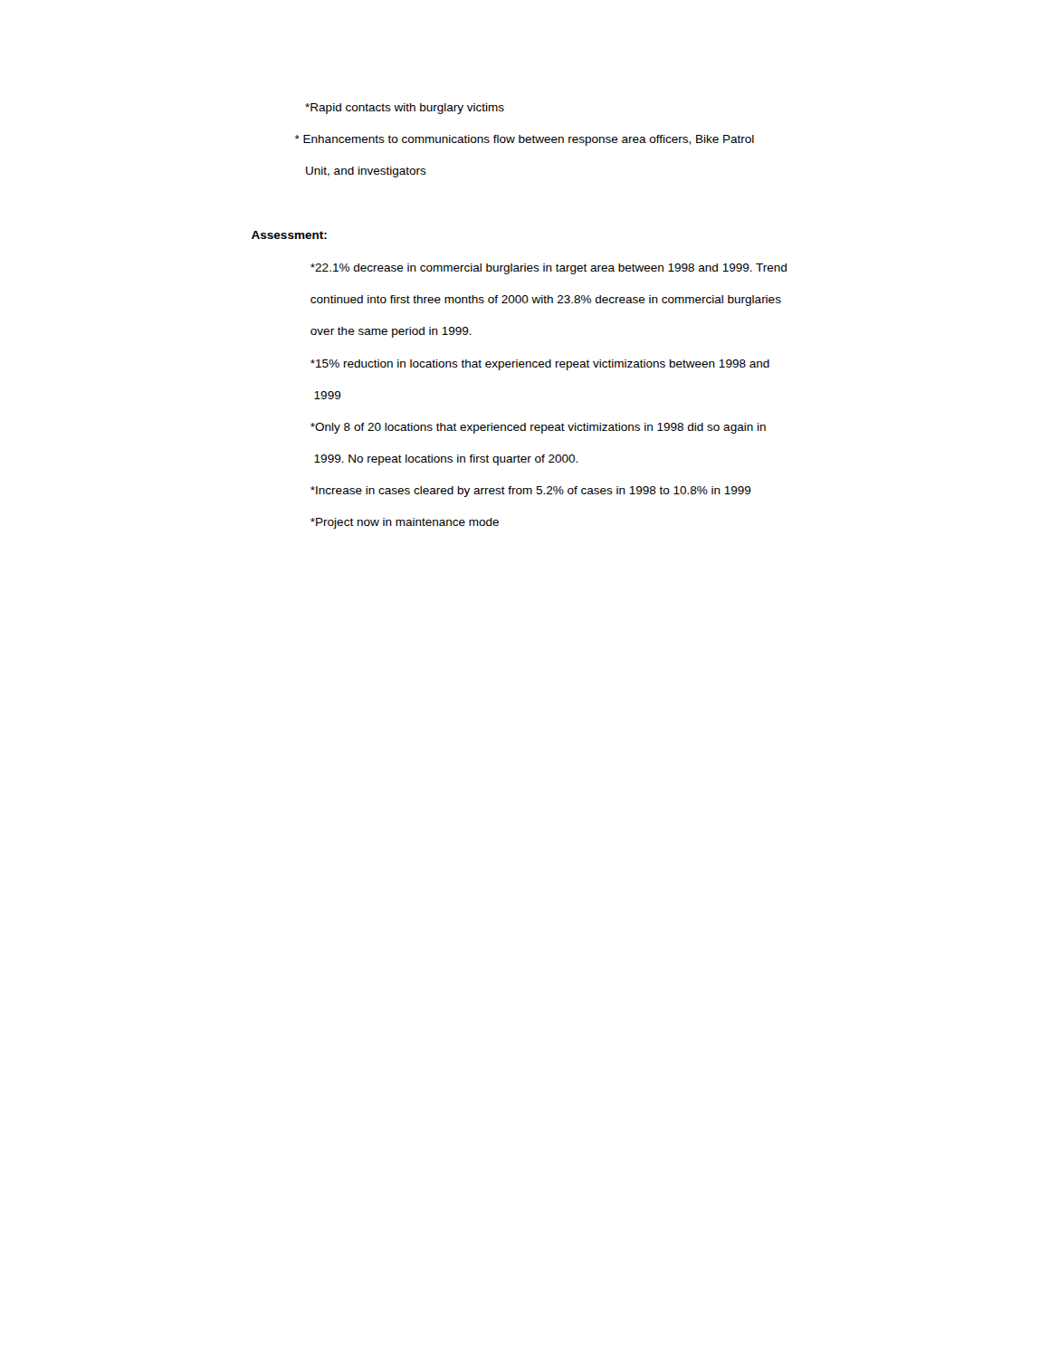*Rapid contacts with burglary victims
* Enhancements to communications flow between response area officers, Bike Patrol
Unit, and investigators
Assessment:
*22.1% decrease in commercial burglaries in target area between 1998 and 1999. Trend
continued into first three months of 2000 with 23.8% decrease in commercial burglaries
over the same period in 1999.
*15% reduction in locations that experienced repeat victimizations between 1998 and
1999
*Only 8 of 20 locations that experienced repeat victimizations in 1998 did so again in
1999. No repeat locations in first quarter of 2000.
*Increase in cases cleared by arrest from 5.2% of cases in 1998 to 10.8% in 1999
*Project now in maintenance mode